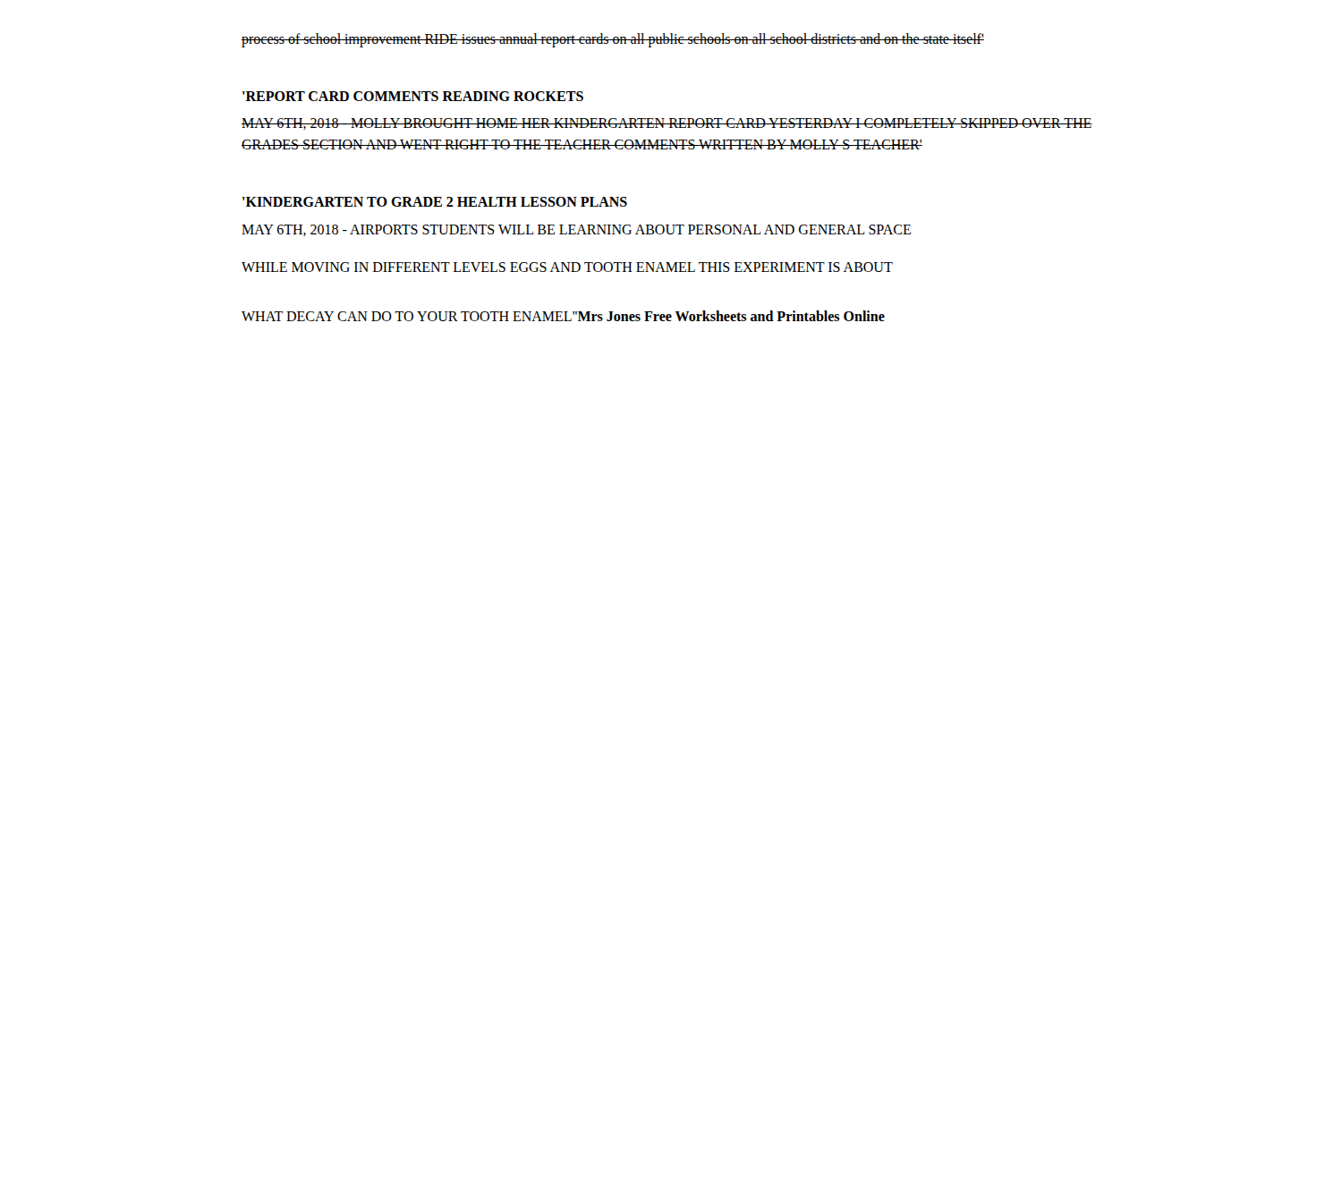process of school improvement RIDE issues annual report cards on all public schools on all school districts and on the state itself'
'REPORT CARD COMMENTS READING ROCKETS
MAY 6TH, 2018 - MOLLY BROUGHT HOME HER KINDERGARTEN REPORT CARD YESTERDAY I COMPLETELY SKIPPED OVER THE GRADES SECTION AND WENT RIGHT TO THE TEACHER COMMENTS WRITTEN BY MOLLY S TEACHER'
'KINDERGARTEN TO GRADE 2 HEALTH LESSON PLANS
MAY 6TH, 2018 - AIRPORTS STUDENTS WILL BE LEARNING ABOUT PERSONAL AND GENERAL SPACE
WHILE MOVING IN DIFFERENT LEVELS EGGS AND TOOTH ENAMEL THIS EXPERIMENT IS ABOUT
WHAT DECAY CAN DO TO YOUR TOOTH ENAMEL''Mrs Jones Free Worksheets and Printables Online